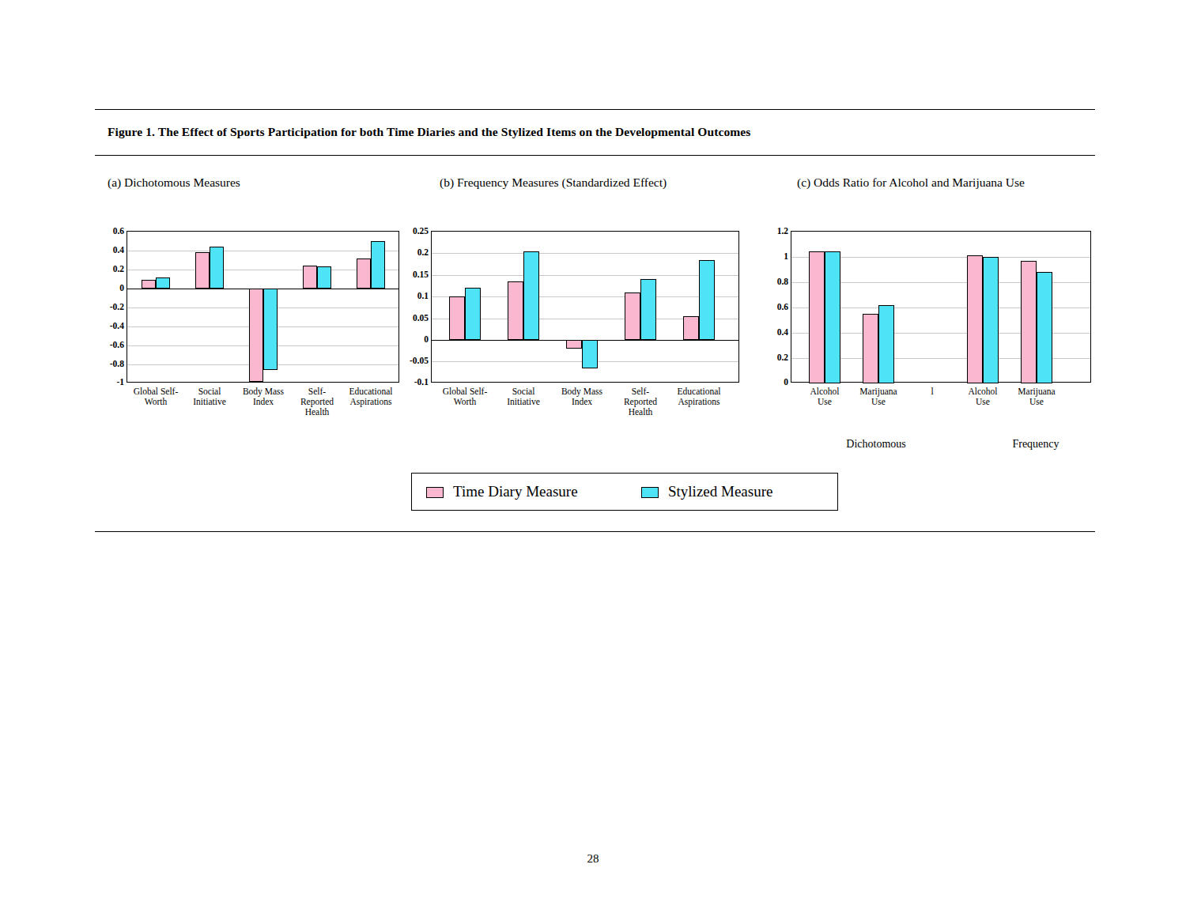Figure 1. The Effect of Sports Participation for both Time Diaries and the Stylized Items on the Developmental Outcomes
(a) Dichotomous Measures
(b) Frequency Measures (Standardized Effect)
(c) Odds Ratio for Alcohol and Marijuana Use
0.6
0.4
0.2
0
-0.2
-0.4
-0.6
-0.8
-1
Global Self-
Worth
Social
Initiative
Body Mass
Index
Self-
Reported
Health
Educational
Aspirations
0.25
0.2
0.15
0.1
0.05
0
-0.05
-0.1
Global Self-
Worth
Social
Initiative
Body Mass
Index
Self-
Reported
Health
Educational
Aspirations
1.2
1
0.8
0.6
0.4
0.2
0
Alcohol
Use
Marijuana
Use
l
Alcohol
Use
Marijuana
Use
Dichotomous
Frequency
Time Diary Measure
Stylized Measure
28